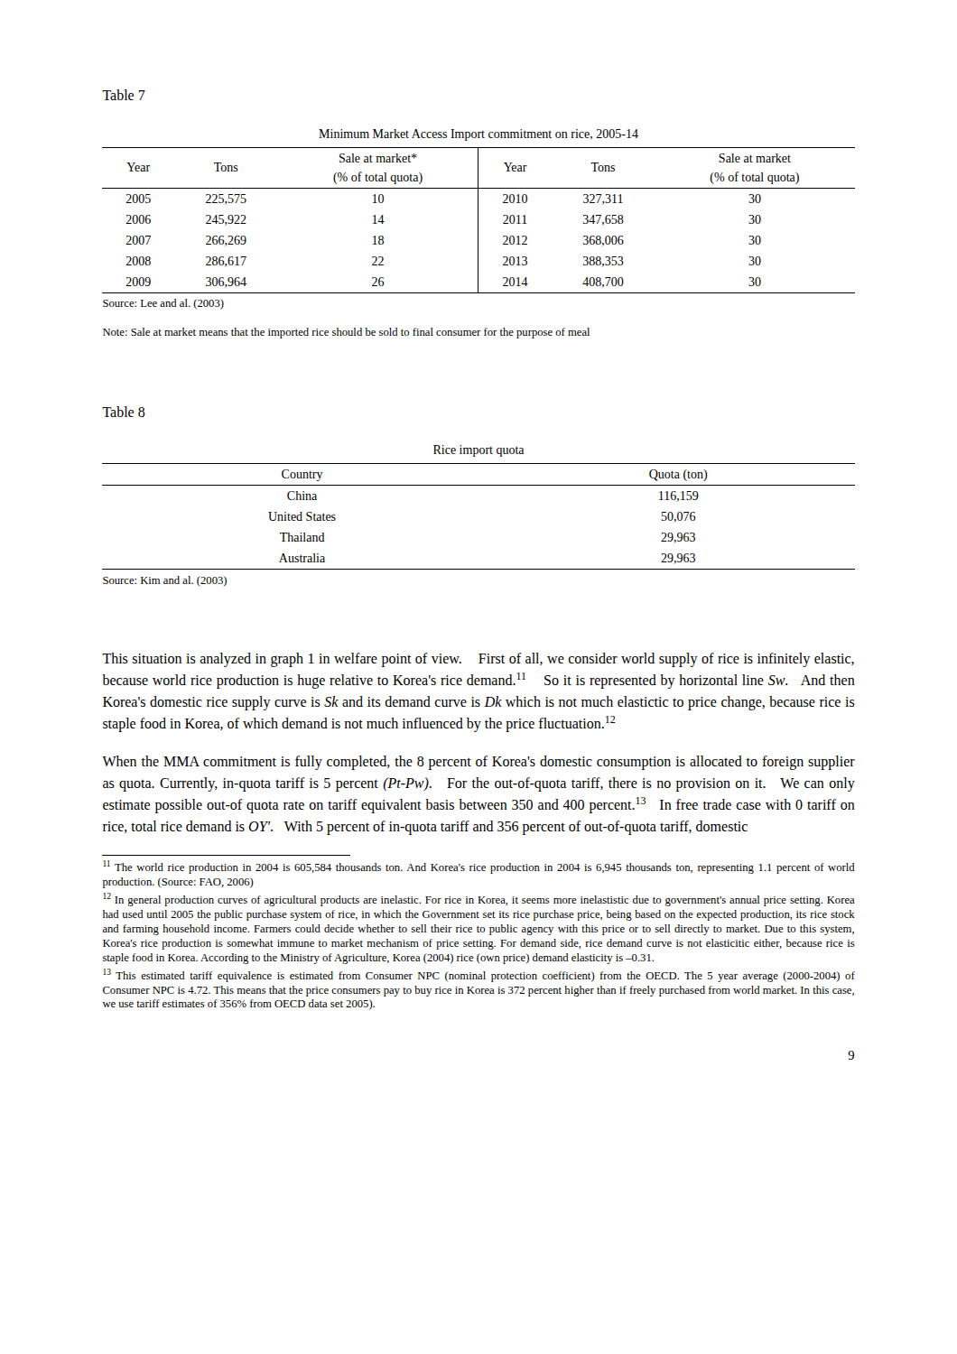Table 7
Minimum Market Access Import commitment on rice, 2005-14
| Year | Tons | Sale at market* (% of total quota) | Year | Tons | Sale at market (% of total quota) |
| --- | --- | --- | --- | --- | --- |
| 2005 | 225,575 | 10 | 2010 | 327,311 | 30 |
| 2006 | 245,922 | 14 | 2011 | 347,658 | 30 |
| 2007 | 266,269 | 18 | 2012 | 368,006 | 30 |
| 2008 | 286,617 | 22 | 2013 | 388,353 | 30 |
| 2009 | 306,964 | 26 | 2014 | 408,700 | 30 |
Source: Lee and al. (2003)
Note: Sale at market means that the imported rice should be sold to final consumer for the purpose of meal
Table 8
Rice import quota
| Country | Quota (ton) |
| --- | --- |
| China | 116,159 |
| United States | 50,076 |
| Thailand | 29,963 |
| Australia | 29,963 |
Source: Kim and al. (2003)
This situation is analyzed in graph 1 in welfare point of view. First of all, we consider world supply of rice is infinitely elastic, because world rice production is huge relative to Korea's rice demand.11 So it is represented by horizontal line Sw. And then Korea's domestic rice supply curve is Sk and its demand curve is Dk which is not much elastictic to price change, because rice is staple food in Korea, of which demand is not much influenced by the price fluctuation.12
When the MMA commitment is fully completed, the 8 percent of Korea's domestic consumption is allocated to foreign supplier as quota. Currently, in-quota tariff is 5 percent (Pt-Pw). For the out-of-quota tariff, there is no provision on it. We can only estimate possible out-of quota rate on tariff equivalent basis between 350 and 400 percent.13 In free trade case with 0 tariff on rice, total rice demand is OY'. With 5 percent of in-quota tariff and 356 percent of out-of-quota tariff, domestic
11 The world rice production in 2004 is 605,584 thousands ton. And Korea's rice production in 2004 is 6,945 thousands ton, representing 1.1 percent of world production. (Source: FAO, 2006)
12 In general production curves of agricultural products are inelastic. For rice in Korea, it seems more inelastistic due to government's annual price setting. Korea had used until 2005 the public purchase system of rice, in which the Government set its rice purchase price, being based on the expected production, its rice stock and farming household income. Farmers could decide whether to sell their rice to public agency with this price or to sell directly to market. Due to this system, Korea's rice production is somewhat immune to market mechanism of price setting. For demand side, rice demand curve is not elasticitic either, because rice is staple food in Korea. According to the Ministry of Agriculture, Korea (2004) rice (own price) demand elasticity is –0.31.
13 This estimated tariff equivalence is estimated from Consumer NPC (nominal protection coefficient) from the OECD. The 5 year average (2000-2004) of Consumer NPC is 4.72. This means that the price consumers pay to buy rice in Korea is 372 percent higher than if freely purchased from world market. In this case, we use tariff estimates of 356% from OECD data set 2005).
9